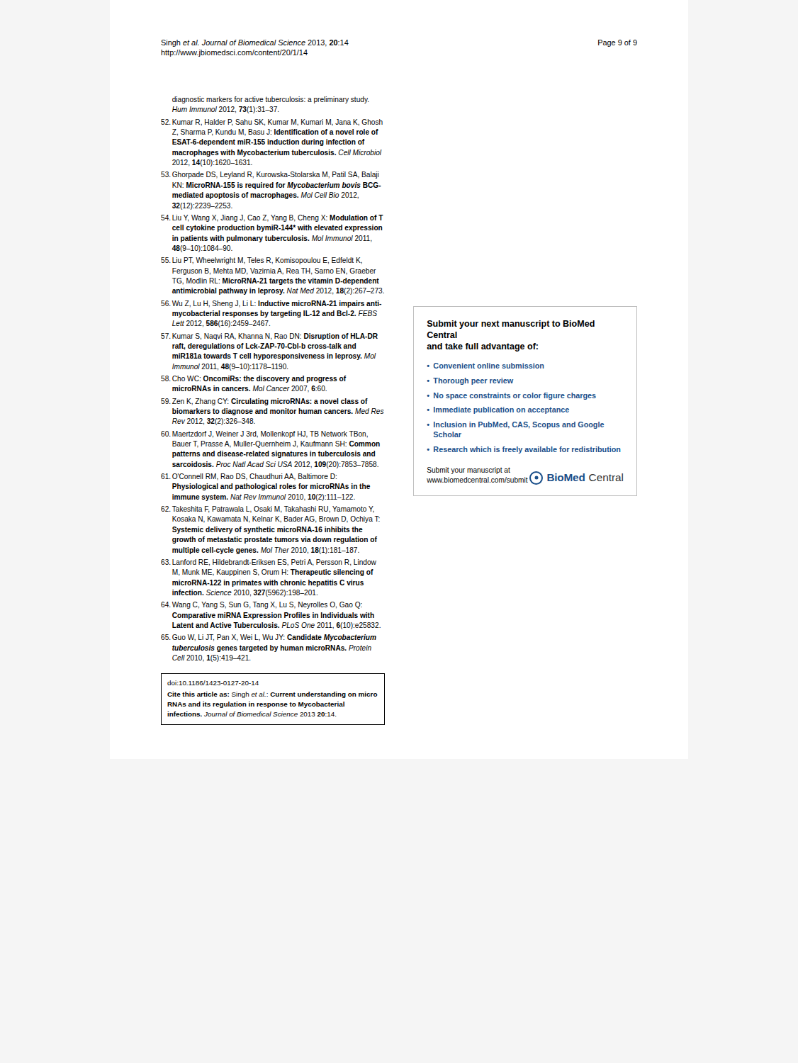Singh et al. Journal of Biomedical Science 2013, 20:14
http://www.jbiomedsci.com/content/20/1/14
Page 9 of 9
diagnostic markers for active tuberculosis: a preliminary study. Hum Immunol 2012, 73(1):31–37.
52. Kumar R, Halder P, Sahu SK, Kumar M, Kumari M, Jana K, Ghosh Z, Sharma P, Kundu M, Basu J: Identification of a novel role of ESAT-6-dependent miR-155 induction during infection of macrophages with Mycobacterium tuberculosis. Cell Microbiol 2012, 14(10):1620–1631.
53. Ghorpade DS, Leyland R, Kurowska-Stolarska M, Patil SA, Balaji KN: MicroRNA-155 is required for Mycobacterium bovis BCG-mediated apoptosis of macrophages. Mol Cell Bio 2012, 32(12):2239–2253.
54. Liu Y, Wang X, Jiang J, Cao Z, Yang B, Cheng X: Modulation of T cell cytokine production bymiR-144* with elevated expression in patients with pulmonary tuberculosis. Mol Immunol 2011, 48(9–10):1084–90.
55. Liu PT, Wheelwright M, Teles R, Komisopoulou E, Edfeldt K, Ferguson B, Mehta MD, Vazirnia A, Rea TH, Sarno EN, Graeber TG, Modlin RL: MicroRNA-21 targets the vitamin D-dependent antimicrobial pathway in leprosy. Nat Med 2012, 18(2):267–273.
56. Wu Z, Lu H, Sheng J, Li L: Inductive microRNA-21 impairs anti-mycobacterial responses by targeting IL-12 and Bcl-2. FEBS Lett 2012, 586(16):2459–2467.
57. Kumar S, Naqvi RA, Khanna N, Rao DN: Disruption of HLA-DR raft, deregulations of Lck-ZAP-70-Cbl-b cross-talk and miR181a towards T cell hyporesponsiveness in leprosy. Mol Immunol 2011, 48(9–10):1178–1190.
58. Cho WC: OncomiRs: the discovery and progress of microRNAs in cancers. Mol Cancer 2007, 6:60.
59. Zen K, Zhang CY: Circulating microRNAs: a novel class of biomarkers to diagnose and monitor human cancers. Med Res Rev 2012, 32(2):326–348.
60. Maertzdorf J, Weiner J 3rd, Mollenkopf HJ, TB Network TBon, Bauer T, Prasse A, Muller-Quernheim J, Kaufmann SH: Common patterns and disease-related signatures in tuberculosis and sarcoidosis. Proc Natl Acad Sci USA 2012, 109(20):7853–7858.
61. O'Connell RM, Rao DS, Chaudhuri AA, Baltimore D: Physiological and pathological roles for microRNAs in the immune system. Nat Rev Immunol 2010, 10(2):111–122.
62. Takeshita F, Patrawala L, Osaki M, Takahashi RU, Yamamoto Y, Kosaka N, Kawamata N, Kelnar K, Bader AG, Brown D, Ochiya T: Systemic delivery of synthetic microRNA-16 inhibits the growth of metastatic prostate tumors via down regulation of multiple cell-cycle genes. Mol Ther 2010, 18(1):181–187.
63. Lanford RE, Hildebrandt-Eriksen ES, Petri A, Persson R, Lindow M, Munk ME, Kauppinen S, Orum H: Therapeutic silencing of microRNA-122 in primates with chronic hepatitis C virus infection. Science 2010, 327(5962):198–201.
64. Wang C, Yang S, Sun G, Tang X, Lu S, Neyrolles O, Gao Q: Comparative miRNA Expression Profiles in Individuals with Latent and Active Tuberculosis. PLoS One 2011, 6(10):e25832.
65. Guo W, Li JT, Pan X, Wei L, Wu JY: Candidate Mycobacterium tuberculosis genes targeted by human microRNAs. Protein Cell 2010, 1(5):419–421.
doi:10.1186/1423-0127-20-14
Cite this article as: Singh et al.: Current understanding on micro RNAs and its regulation in response to Mycobacterial infections. Journal of Biomedical Science 2013 20:14.
Submit your next manuscript to BioMed Central
and take full advantage of:
Convenient online submission
Thorough peer review
No space constraints or color figure charges
Immediate publication on acceptance
Inclusion in PubMed, CAS, Scopus and Google Scholar
Research which is freely available for redistribution
Submit your manuscript at
www.biomedcentral.com/submit
BioMed Central